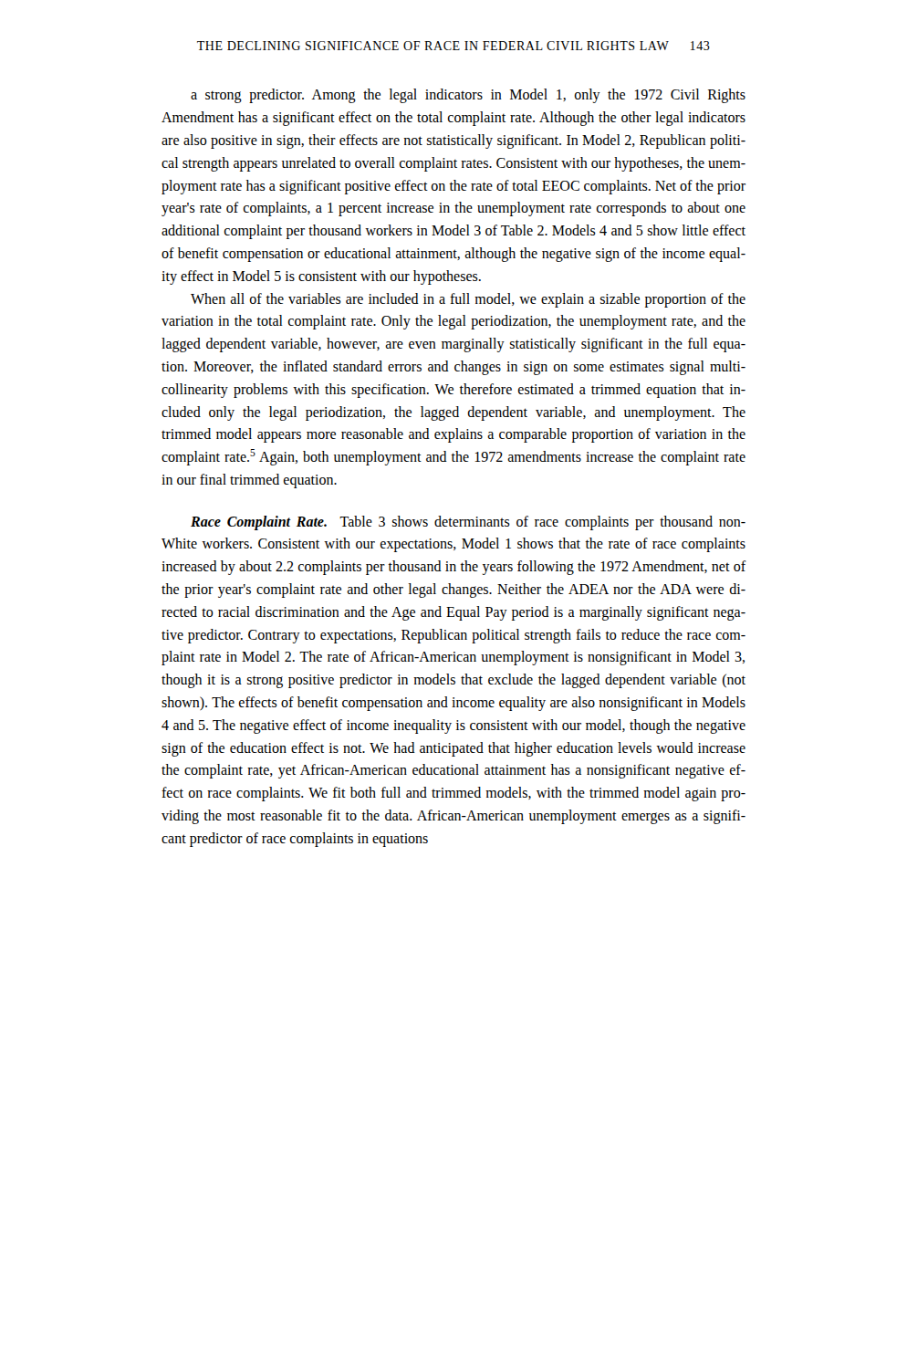The Declining Significance of Race in Federal Civil Rights Law143
a strong predictor. Among the legal indicators in Model 1, only the 1972 Civil Rights Amendment has a significant effect on the total complaint rate. Although the other legal indicators are also positive in sign, their effects are not statistically significant. In Model 2, Republican political strength appears unrelated to overall complaint rates. Consistent with our hypotheses, the unemployment rate has a significant positive effect on the rate of total EEOC complaints. Net of the prior year's rate of complaints, a 1 percent increase in the unemployment rate corresponds to about one additional complaint per thousand workers in Model 3 of Table 2. Models 4 and 5 show little effect of benefit compensation or educational attainment, although the negative sign of the income equality effect in Model 5 is consistent with our hypotheses.
When all of the variables are included in a full model, we explain a sizable proportion of the variation in the total complaint rate. Only the legal periodization, the unemployment rate, and the lagged dependent variable, however, are even marginally statistically significant in the full equation. Moreover, the inflated standard errors and changes in sign on some estimates signal multicollinearity problems with this specification. We therefore estimated a trimmed equation that included only the legal periodization, the lagged dependent variable, and unemployment. The trimmed model appears more reasonable and explains a comparable proportion of variation in the complaint rate.5 Again, both unemployment and the 1972 amendments increase the complaint rate in our final trimmed equation.
Race Complaint Rate. Table 3 shows determinants of race complaints per thousand non-White workers. Consistent with our expectations, Model 1 shows that the rate of race complaints increased by about 2.2 complaints per thousand in the years following the 1972 Amendment, net of the prior year's complaint rate and other legal changes. Neither the ADEA nor the ADA were directed to racial discrimination and the Age and Equal Pay period is a marginally significant negative predictor. Contrary to expectations, Republican political strength fails to reduce the race complaint rate in Model 2. The rate of African-American unemployment is nonsignificant in Model 3, though it is a strong positive predictor in models that exclude the lagged dependent variable (not shown). The effects of benefit compensation and income equality are also nonsignificant in Models 4 and 5. The negative effect of income inequality is consistent with our model, though the negative sign of the education effect is not. We had anticipated that higher education levels would increase the complaint rate, yet African-American educational attainment has a nonsignificant negative effect on race complaints. We fit both full and trimmed models, with the trimmed model again providing the most reasonable fit to the data. African-American unemployment emerges as a significant predictor of race complaints in equations